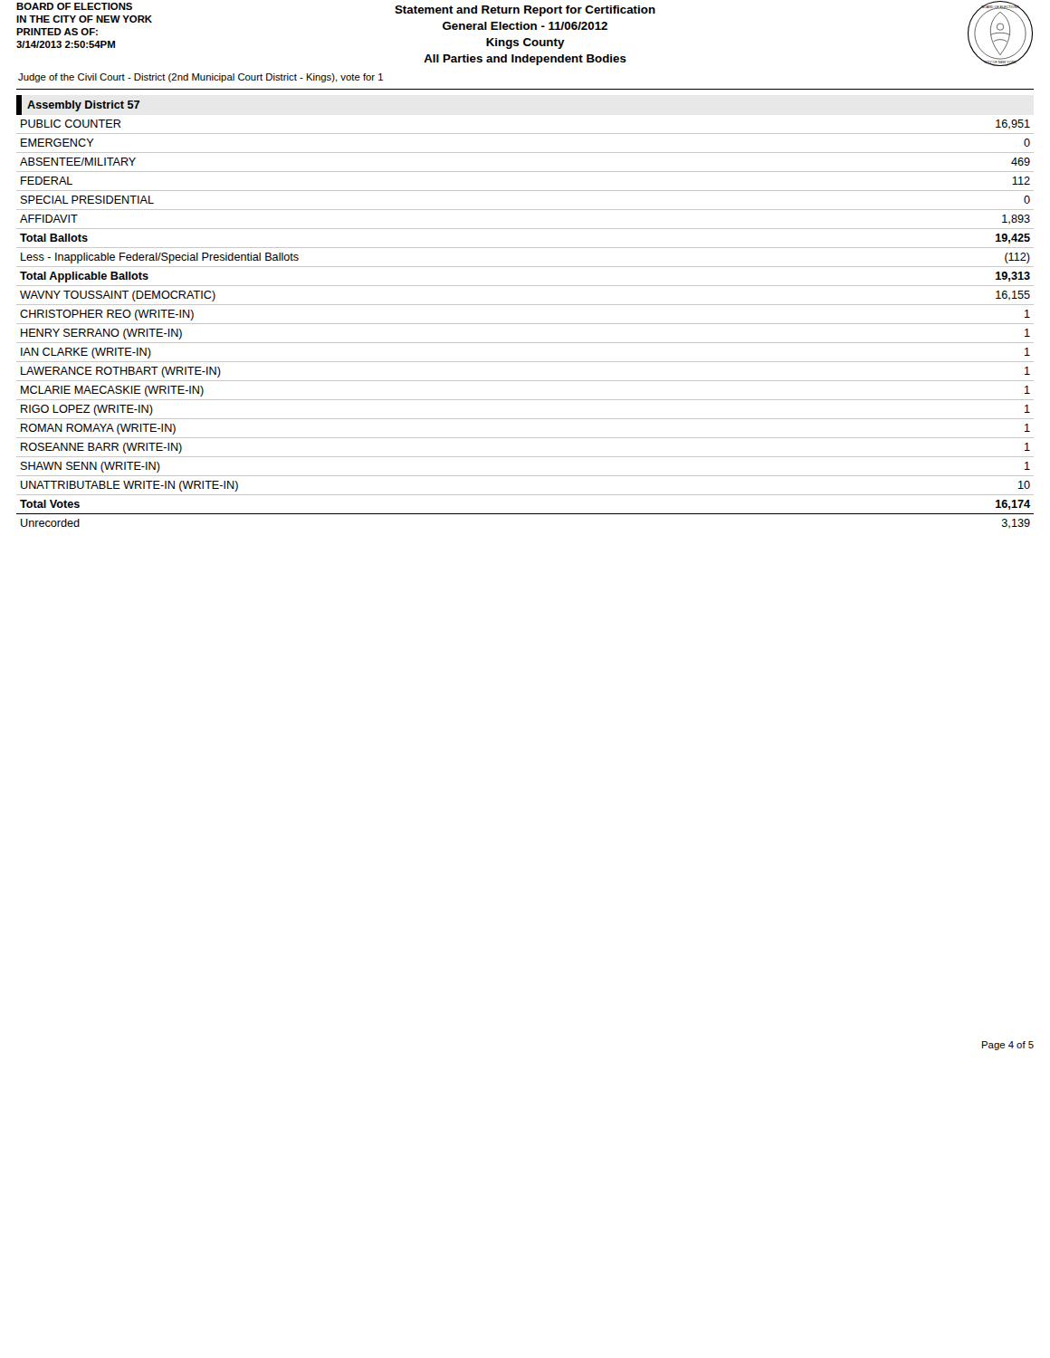BOARD OF ELECTIONS
IN THE CITY OF NEW YORK
PRINTED AS OF:
3/14/2013 2:50:54PM
BOARD OF ELECTIONS CITY OF NEW YORK
Statement and Return Report for Certification
General Election - 11/06/2012
Kings County
All Parties and Independent Bodies
Judge of the Civil Court - District (2nd Municipal Court District - Kings), vote for 1
Assembly District 57
| PUBLIC COUNTER | 16,951 |
| EMERGENCY | 0 |
| ABSENTEE/MILITARY | 469 |
| FEDERAL | 112 |
| SPECIAL PRESIDENTIAL | 0 |
| AFFIDAVIT | 1,893 |
| Total Ballots | 19,425 |
| Less - Inapplicable Federal/Special Presidential Ballots | (112) |
| Total Applicable Ballots | 19,313 |
| WAVNY TOUSSAINT (DEMOCRATIC) | 16,155 |
| CHRISTOPHER REO (WRITE-IN) | 1 |
| HENRY SERRANO (WRITE-IN) | 1 |
| IAN CLARKE (WRITE-IN) | 1 |
| LAWERANCE ROTHBART (WRITE-IN) | 1 |
| MCLARIE MAECASKIE (WRITE-IN) | 1 |
| RIGO LOPEZ (WRITE-IN) | 1 |
| ROMAN ROMAYA (WRITE-IN) | 1 |
| ROSEANNE BARR (WRITE-IN) | 1 |
| SHAWN SENN (WRITE-IN) | 1 |
| UNATTRIBUTABLE WRITE-IN (WRITE-IN) | 10 |
| Total Votes | 16,174 |
| Unrecorded | 3,139 |
Page 4 of 5